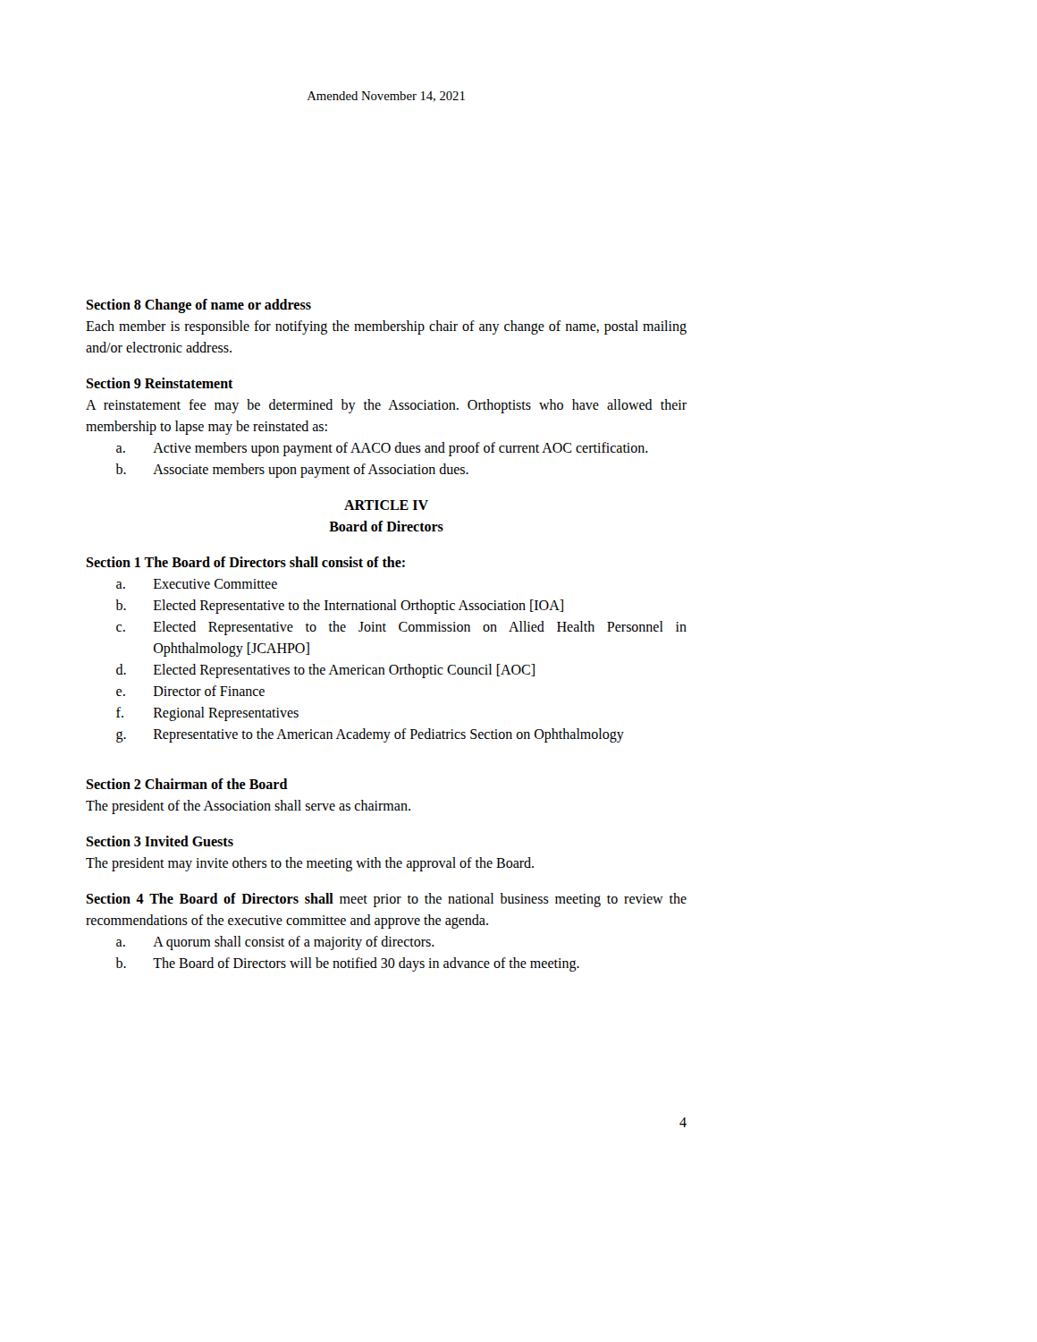Amended November 14, 2021
Section 8 Change of name or address
Each member is responsible for notifying the membership chair of any change of name, postal mailing and/or electronic address.
Section 9 Reinstatement
A reinstatement fee may be determined by the Association. Orthoptists who have allowed their membership to lapse may be reinstated as:
a. Active members upon payment of AACO dues and proof of current AOC certification.
b. Associate members upon payment of Association dues.
ARTICLE IV
Board of Directors
Section 1 The Board of Directors shall consist of the:
a. Executive Committee
b. Elected Representative to the International Orthoptic Association [IOA]
c. Elected Representative to the Joint Commission on Allied Health Personnel in Ophthalmology [JCAHPO]
d. Elected Representatives to the American Orthoptic Council [AOC]
e. Director of Finance
f. Regional Representatives
g. Representative to the American Academy of Pediatrics Section on Ophthalmology
Section 2 Chairman of the Board
The president of the Association shall serve as chairman.
Section 3 Invited Guests
The president may invite others to the meeting with the approval of the Board.
Section 4 The Board of Directors shall meet prior to the national business meeting to review the recommendations of the executive committee and approve the agenda.
a. A quorum shall consist of a majority of directors.
b. The Board of Directors will be notified 30 days in advance of the meeting.
4